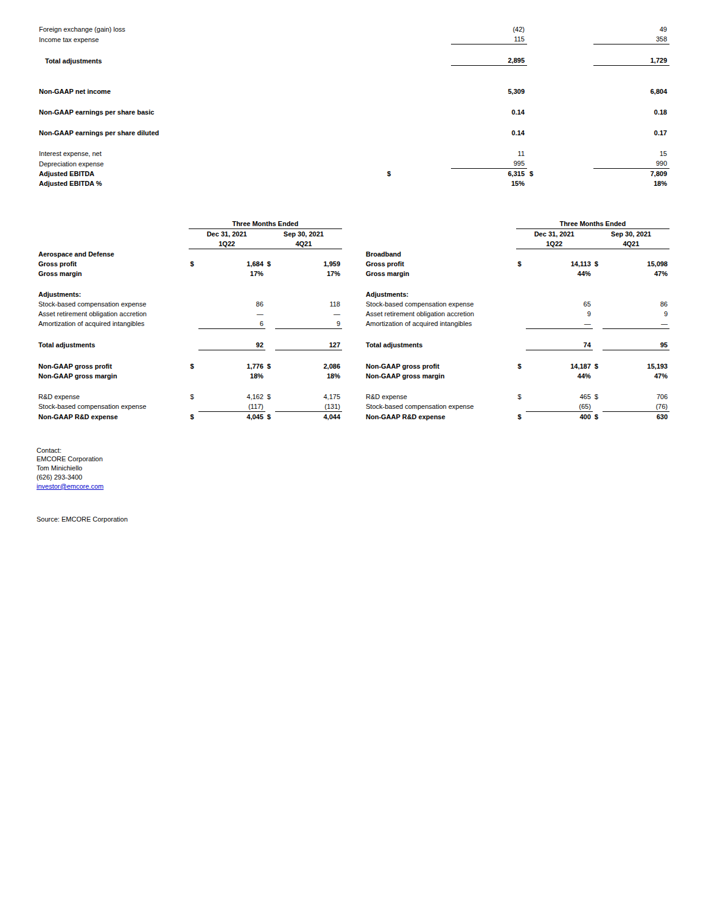| Foreign exchange (gain) loss | | (42) | | 49 |
| Income tax expense | | 115 | | 358 |
| Total adjustments | | 2,895 | | 1,729 |
| Non-GAAP net income | | 5,309 | | 6,804 |
| Non-GAAP earnings per share basic | | 0.14 | | 0.18 |
| Non-GAAP earnings per share diluted | | 0.14 | | 0.17 |
| Interest expense, net | | 11 | | 15 |
| Depreciation expense | | 995 | | 990 |
| Adjusted EBITDA | $ | 6,315 | $ | 7,809 |
| Adjusted EBITDA % | | 15% | | 18% |
| | Three Months Ended | | | Three Months Ended |
| | Dec 31, 2021 | Sep 30, 2021 | | | Dec 31, 2021 | Sep 30, 2021 |
| | 1Q22 | 4Q21 | | | 1Q22 | 4Q21 |
| Aerospace and Defense | | | Broadband | |
| Gross profit | $ | 1,684 | $ | 1,959 | | Gross profit | $ | 14,113 | $ | 15,098 |
| Gross margin | | 17% | | 17% | | Gross margin | | 44% | | 47% |
| Adjustments: | | | Adjustments: | |
| Stock-based compensation expense | | 86 | | 118 | | Stock-based compensation expense | | 65 | | 86 |
| Asset retirement obligation accretion | | — | | — | | Asset retirement obligation accretion | | 9 | | 9 |
| Amortization of acquired intangibles | | 6 | | 9 | | Amortization of acquired intangibles | | — | | — |
| Total adjustments | | 92 | | 127 | | Total adjustments | | 74 | | 95 |
| Non-GAAP gross profit | $ | 1,776 | $ | 2,086 | | Non-GAAP gross profit | $ | 14,187 | $ | 15,193 |
| Non-GAAP gross margin | | 18% | | 18% | | Non-GAAP gross margin | | 44% | | 47% |
| R&D expense | $ | 4,162 | $ | 4,175 | | R&D expense | $ | 465 | $ | 706 |
| Stock-based compensation expense | | (117) | | (131) | | Stock-based compensation expense | | (65) | | (76) |
| Non-GAAP R&D expense | $ | 4,045 | $ | 4,044 | | Non-GAAP R&D expense | $ | 400 | $ | 630 |
Contact:
EMCORE Corporation
Tom Minichiello
(626) 293-3400
investor@emcore.com
Source: EMCORE Corporation